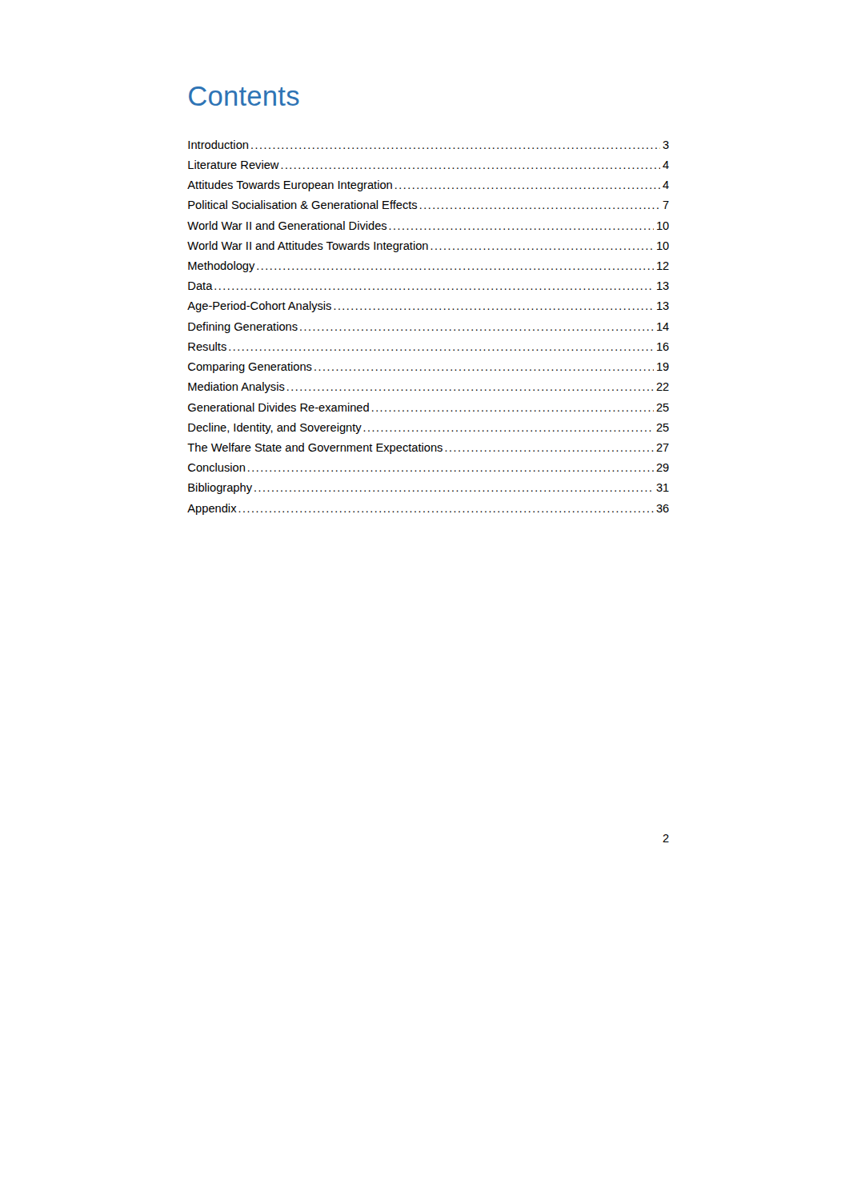Contents
Introduction .................................................................................................................. 3
Literature Review .............................................................................................................. 4
Attitudes Towards European Integration ....................................................................................... 4
Political Socialisation & Generational Effects .................................................................................. 7
World War II and Generational Divides ............................................................................................. 10
World War II and Attitudes Towards Integration ......................................................................... 10
Methodology ................................................................................................................. 12
Data ......................................................................................................................... 13
Age-Period-Cohort Analysis ................................................................................................. 13
Defining Generations ....................................................................................................... 14
Results ......................................................................................................................... 16
Comparing Generations ..................................................................................................... 19
Mediation Analysis ......................................................................................................... 22
Generational Divides Re-examined ..................................................................................................... 25
Decline, Identity, and Sovereignty ......................................................................................... 25
The Welfare State and Government Expectations ....................................................................... 27
Conclusion ..................................................................................................................... 29
Bibliography ................................................................................................................. 31
Appendix ..................................................................................................................... 36
2